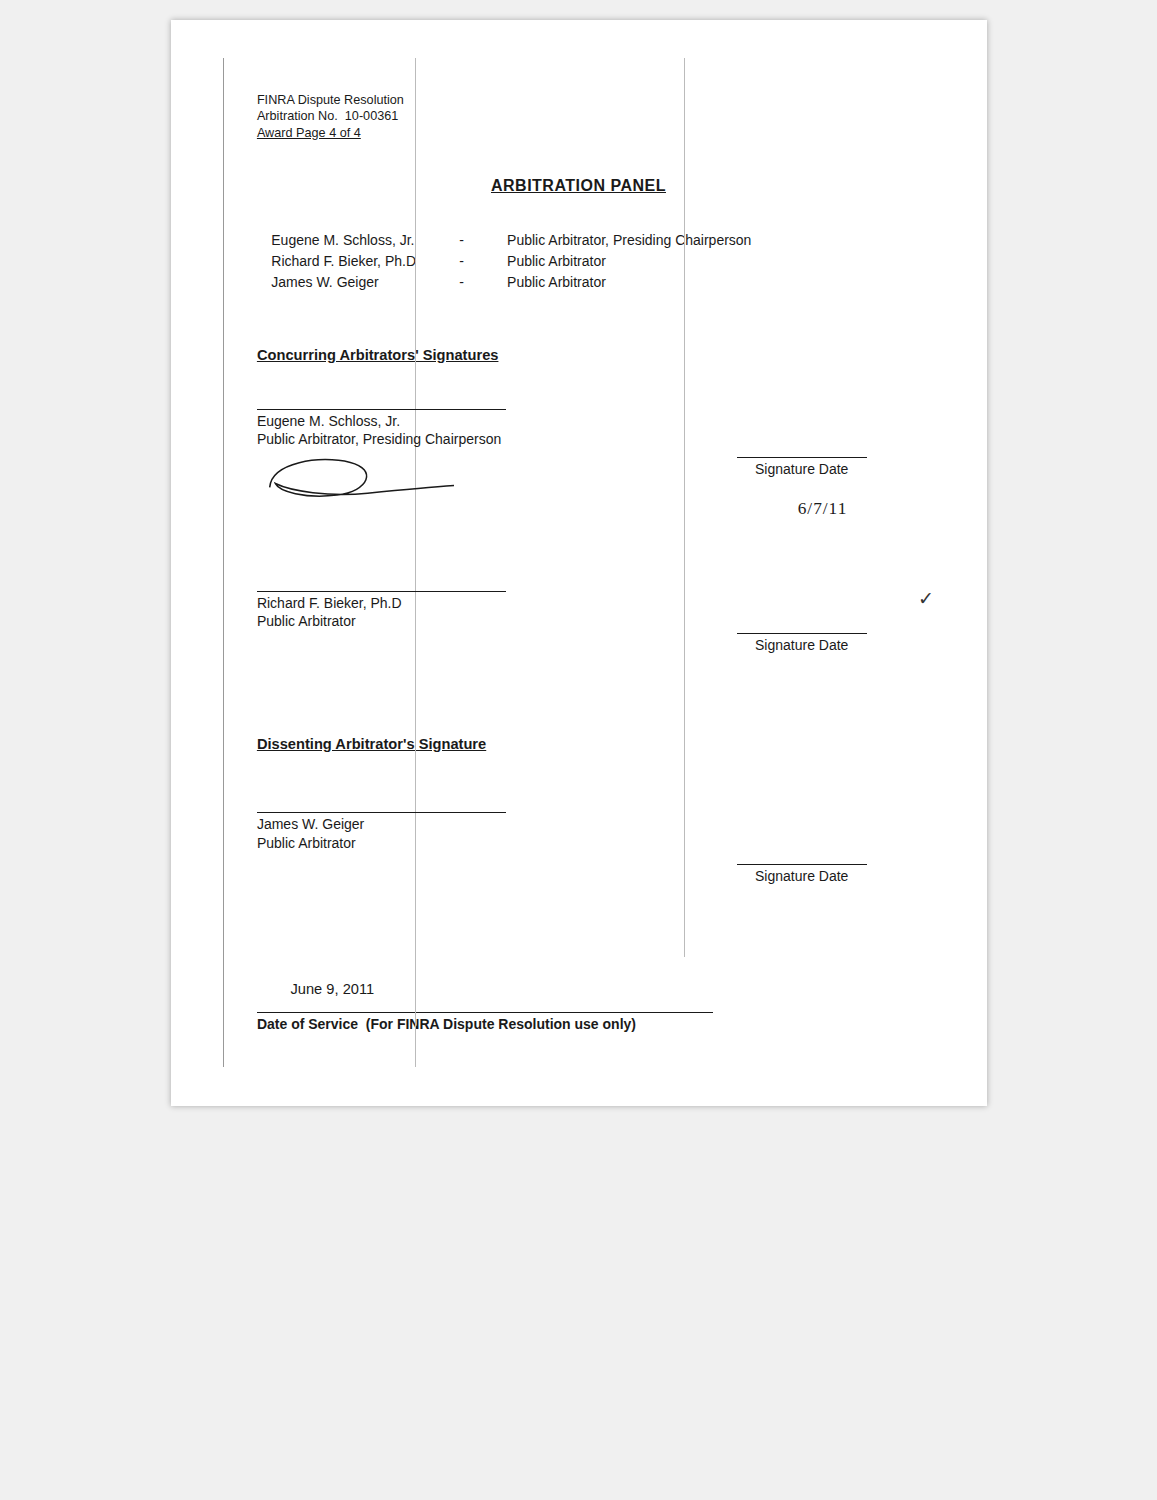FINRA Dispute Resolution
Arbitration No. 10-00361
Award Page 4 of 4
ARBITRATION PANEL
| Eugene M. Schloss, Jr. | - | Public Arbitrator, Presiding Chairperson |
| Richard F. Bieker, Ph.D | - | Public Arbitrator |
| James W. Geiger | - | Public Arbitrator |
Concurring Arbitrators' Signatures
Eugene M. Schloss, Jr.
Public Arbitrator, Presiding Chairperson
6/7/11
Signature Date
Richard F. Bieker, Ph.D
Public Arbitrator
Signature Date
Dissenting Arbitrator's Signature
James W. Geiger
Public Arbitrator
Signature Date
June 9, 2011
Date of Service (For FINRA Dispute Resolution use only)
✓